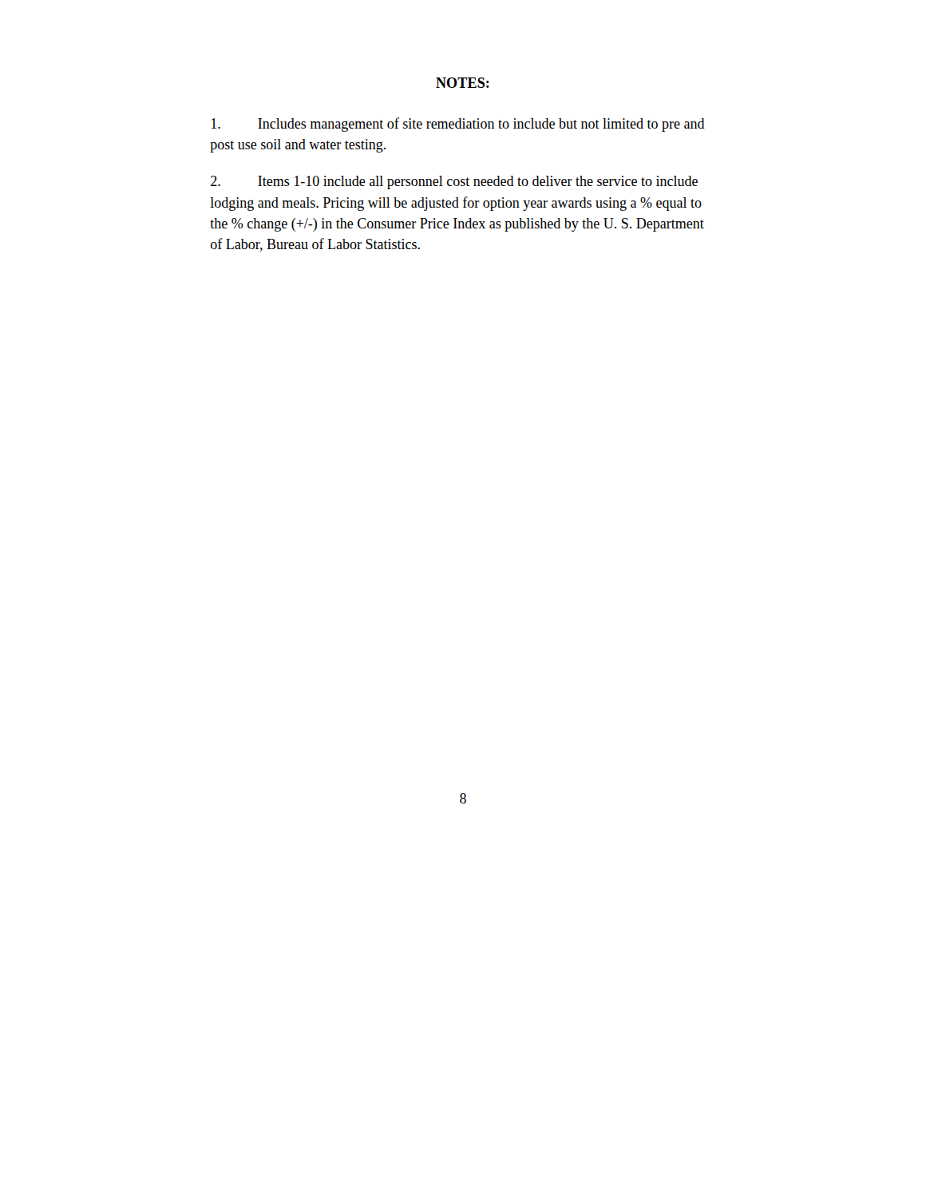NOTES:
1. Includes management of site remediation to include but not limited to pre and post use soil and water testing.
2. Items 1-10 include all personnel cost needed to deliver the service to include lodging and meals. Pricing will be adjusted for option year awards using a % equal to the % change (+/-) in the Consumer Price Index as published by the U. S. Department of Labor, Bureau of Labor Statistics.
8